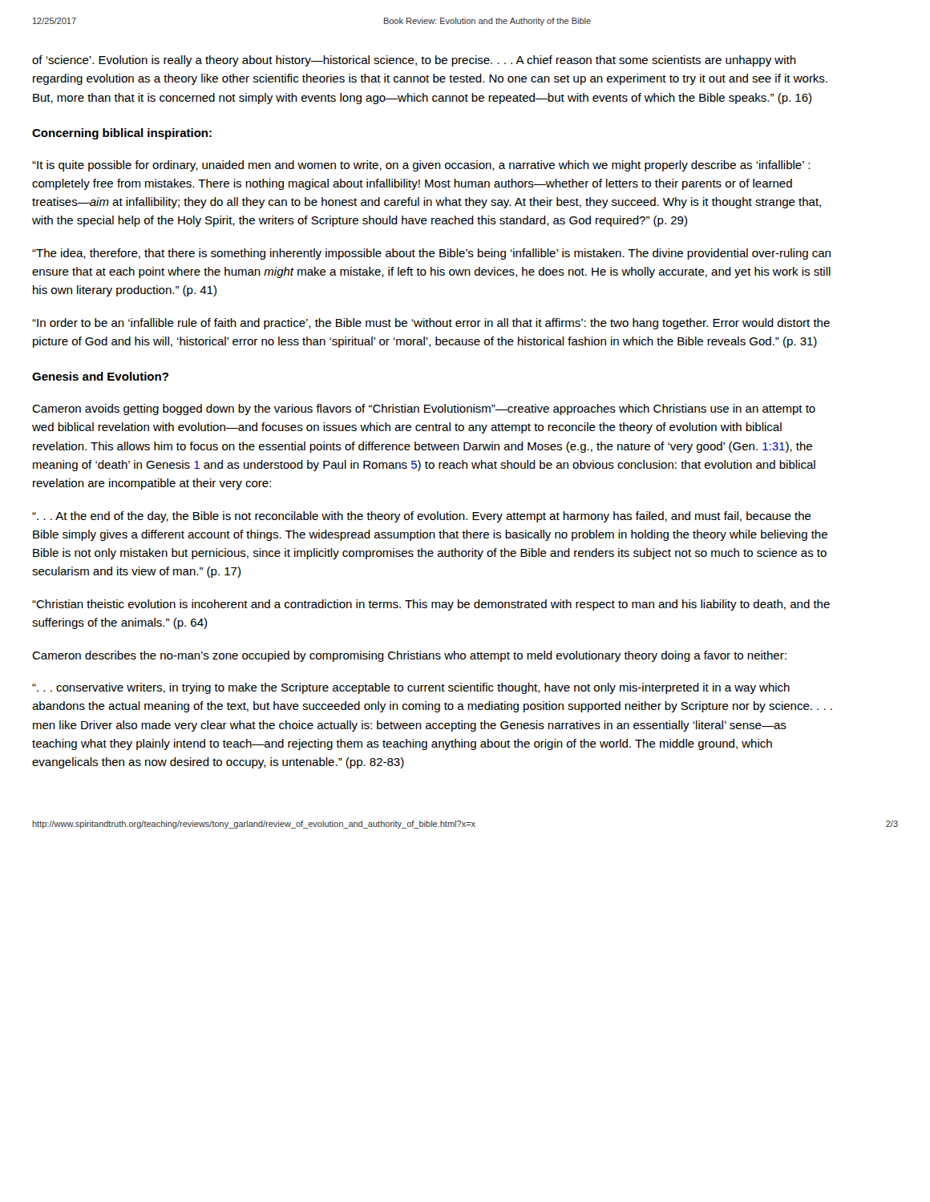12/25/2017 Book Review: Evolution and the Authority of the Bible
of ‘science’. Evolution is really a theory about history—historical science, to be precise. . . . A chief reason that some scientists are unhappy with regarding evolution as a theory like other scientific theories is that it cannot be tested. No one can set up an experiment to try it out and see if it works. But, more than that it is concerned not simply with events long ago—which cannot be repeated—but with events of which the Bible speaks.” (p. 16)
Concerning biblical inspiration:
“It is quite possible for ordinary, unaided men and women to write, on a given occasion, a narrative which we might properly describe as ‘infallible’ : completely free from mistakes. There is nothing magical about infallibility! Most human authors—whether of letters to their parents or of learned treatises—aim at infallibility; they do all they can to be honest and careful in what they say. At their best, they succeed. Why is it thought strange that, with the special help of the Holy Spirit, the writers of Scripture should have reached this standard, as God required?” (p. 29)
“The idea, therefore, that there is something inherently impossible about the Bible’s being ‘infallible’ is mistaken. The divine providential over-ruling can ensure that at each point where the human might make a mistake, if left to his own devices, he does not. He is wholly accurate, and yet his work is still his own literary production.” (p. 41)
“In order to be an ‘infallible rule of faith and practice’, the Bible must be ‘without error in all that it affirms’: the two hang together. Error would distort the picture of God and his will, ‘historical’ error no less than ‘spiritual’ or ‘moral’, because of the historical fashion in which the Bible reveals God.” (p. 31)
Genesis and Evolution?
Cameron avoids getting bogged down by the various flavors of “Christian Evolutionism”—creative approaches which Christians use in an attempt to wed biblical revelation with evolution—and focuses on issues which are central to any attempt to reconcile the theory of evolution with biblical revelation. This allows him to focus on the essential points of difference between Darwin and Moses (e.g., the nature of ‘very good’ (Gen. 1:31), the meaning of ‘death’ in Genesis 1 and as understood by Paul in Romans 5) to reach what should be an obvious conclusion: that evolution and biblical revelation are incompatible at their very core:
“. . . At the end of the day, the Bible is not reconcilable with the theory of evolution. Every attempt at harmony has failed, and must fail, because the Bible simply gives a different account of things. The widespread assumption that there is basically no problem in holding the theory while believing the Bible is not only mistaken but pernicious, since it implicitly compromises the authority of the Bible and renders its subject not so much to science as to secularism and its view of man.” (p. 17)
“Christian theistic evolution is incoherent and a contradiction in terms. This may be demonstrated with respect to man and his liability to death, and the sufferings of the animals.” (p. 64)
Cameron describes the no-man’s zone occupied by compromising Christians who attempt to meld evolutionary theory doing a favor to neither:
“. . . conservative writers, in trying to make the Scripture acceptable to current scientific thought, have not only mis-interpreted it in a way which abandons the actual meaning of the text, but have succeeded only in coming to a mediating position supported neither by Scripture nor by science. . . . men like Driver also made very clear what the choice actually is: between accepting the Genesis narratives in an essentially ‘literal’ sense—as teaching what they plainly intend to teach—and rejecting them as teaching anything about the origin of the world. The middle ground, which evangelicals then as now desired to occupy, is untenable.” (pp. 82-83)
http://www.spiritandtruth.org/teaching/reviews/tony_garland/review_of_evolution_and_authority_of_bible.html?x=x 2/3